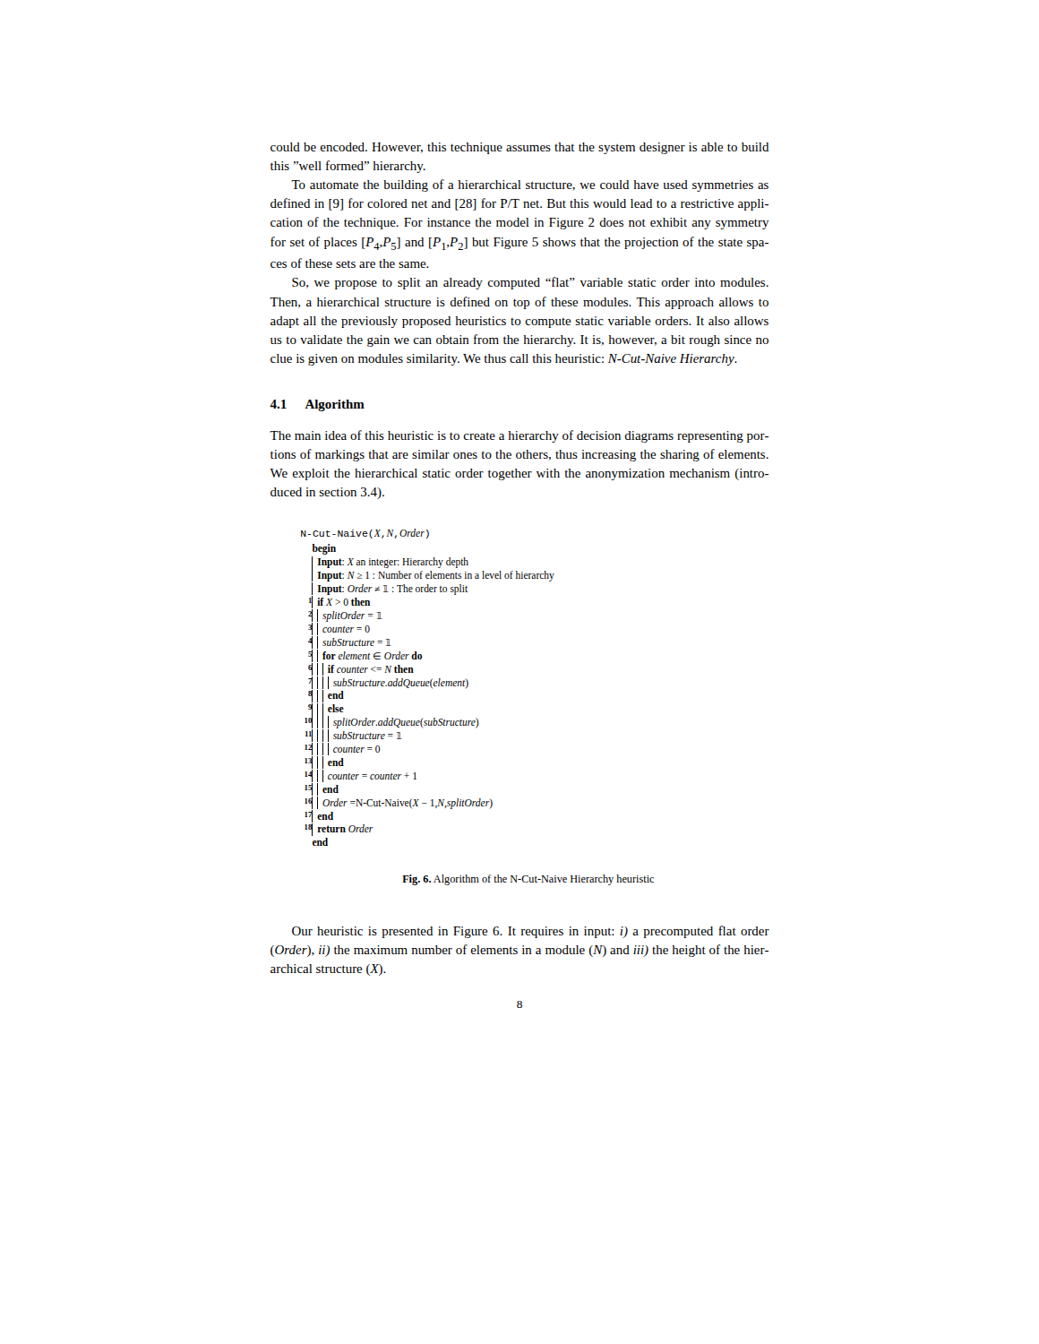could be encoded. However, this technique assumes that the system designer is able to build this ”well formed” hierarchy.
To automate the building of a hierarchical structure, we could have used symmetries as defined in [9] for colored net and [28] for P/T net. But this would lead to a restrictive application of the technique. For instance the model in Figure 2 does not exhibit any symmetry for set of places [P4,P5] and [P1,P2] but Figure 5 shows that the projection of the state spaces of these sets are the same.
So, we propose to split an already computed “flat” variable static order into modules. Then, a hierarchical structure is defined on top of these modules. This approach allows to adapt all the previously proposed heuristics to compute static variable orders. It also allows us to validate the gain we can obtain from the hierarchy. It is, however, a bit rough since no clue is given on modules similarity. We thus call this heuristic: N-Cut-Naive Hierarchy.
4.1 Algorithm
The main idea of this heuristic is to create a hierarchy of decision diagrams representing portions of markings that are similar ones to the others, thus increasing the sharing of elements. We exploit the hierarchical static order together with the anonymization mechanism (introduced in section 3.4).
N-Cut-Naive(X,N,Order)
| | begin |
| | Input : X an integer: Hierarchy depth |
| | Input : N ≥ 1 : Number of elements in a level of hierarchy |
| | Input : Order ≠ 𝟙 : The order to split |
| 1 | if X > 0 then |
| 2 | splitOrder = 𝟙 |
| 3 | counter = 0 |
| 4 | subStructure = 𝟙 |
| 5 | for element ∈ Order do |
| 6 | if counter <= N then |
| 7 | subStructure . addQueue ( element ) |
| 8 | end |
| 9 | else |
| 10 | splitOrder . addQueue ( subStructure ) |
| 11 | subStructure = 𝟙 |
| 12 | counter = 0 |
| 13 | end |
| 14 | counter = counter + 1 |
| 15 | end |
| 16 | Order =N-Cut-Naive( X − 1, N , splitOrder ) |
| 17 | end |
| 18 | return Order |
| | end |
Fig. 6. Algorithm of the N-Cut-Naive Hierarchy heuristic
Our heuristic is presented in Figure 6. It requires in input: i) a precomputed flat order (Order), ii) the maximum number of elements in a module (N) and iii) the height of the hierarchical structure (X).
8